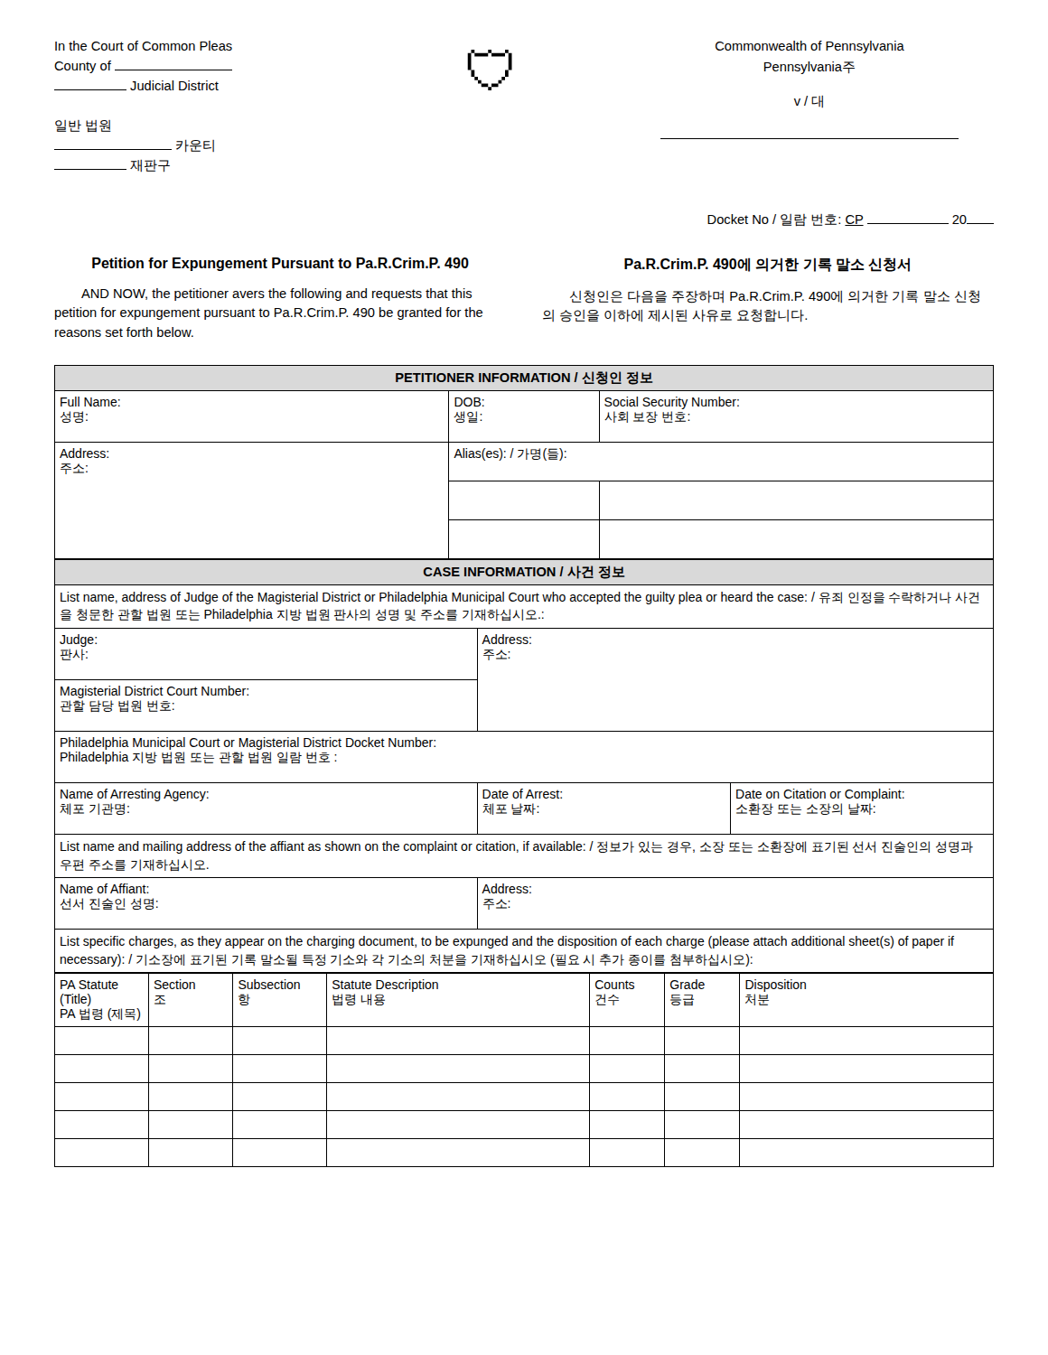In the Court of Common Pleas
County of
Judicial District
일반 법원
카운티
재판구
🛡
Commonwealth of Pennsylvania
Pennsylvania주
v / 대
Docket No / 일람 번호: CP 20
Petition for Expungement Pursuant to Pa.R.Crim.P. 490
AND NOW, the petitioner avers the following and requests that this petition for expungement pursuant to Pa.R.Crim.P. 490 be granted for the reasons set forth below.
Pa.R.Crim.P. 490에 의거한 기록 말소 신청서
신청인은 다음을 주장하며 Pa.R.Crim.P. 490에 의거한 기록 말소 신청의 승인을 이하에 제시된 사유로 요청합니다.
| PETITIONER INFORMATION / 신청인 정보 |
| --- |
| Full Name: 성명: | DOB: 생일: | Social Security Number: 사회 보장 번호: |
| Address: 주소: | Alias(es): / 가명(들): |
| CASE INFORMATION / 사건 정보 |
| --- |
| List name, address of Judge of the Magisterial District or Philadelphia Municipal Court who accepted the guilty plea or heard the case: / 유죄 인정을 수락하거나 사건을 청문한 관할 법원 또는 Philadelphia 지방 법원 판사의 성명 및 주소를 기재하십시오.: |
| Judge: 판사: | Address: 주소: |
| Magisterial District Court Number: 관할 담당 법원 번호: |
| Philadelphia Municipal Court or Magisterial District Docket Number: Philadelphia 지방 법원 또는 관할 법원 일람 번호 : |
| Name of Arresting Agency: 체포 기관명: | Date of Arrest: 체포 날짜: | Date on Citation or Complaint: 소환장 또는 소장의 날짜: |
| List name and mailing address of the affiant as shown on the complaint or citation, if available: / 정보가 있는 경우, 소장 또는 소환장에 표기된 선서 진술인의 성명과 우편 주소를 기재하십시오. |
| Name of Affiant: 선서 진술인 성명: | Address: 주소: |
| List specific charges, as they appear on the charging document, to be expunged and the disposition of each charge (please attach additional sheet(s) of paper if necessary): / 기소장에 표기된 기록 말소될 특정 기소와 각 기소의 처분을 기재하십시오 (필요 시 추가 종이를 첨부하십시오): |
| PA Statute (Title) PA 법령 (제목) | Section 조 | Subsection 항 | Statute Description 법령 내용 | Counts 건수 | Grade 등급 | Disposition 처분 |